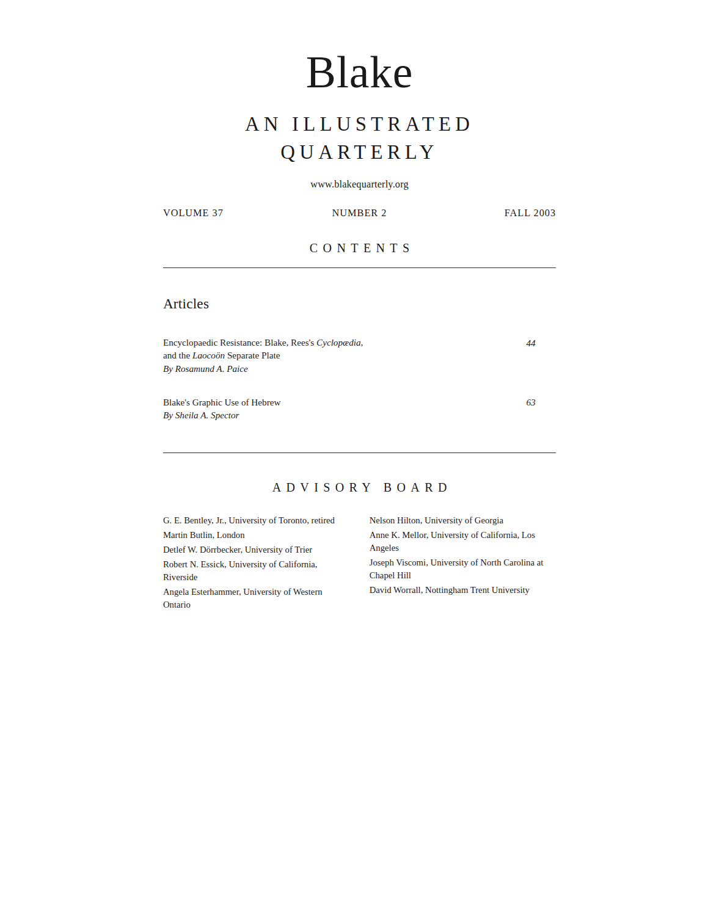Blake
An Illustrated Quarterly
www.blakequarterly.org
VOLUME 37 NUMBER 2 FALL 2003
Contents
Articles
Encyclopaedic Resistance: Blake, Rees's Cyclopædia, and the Laocoön Separate Plate By Rosamund A. Paice
44
Blake's Graphic Use of Hebrew By Sheila A. Spector
63
Advisory Board
G. E. Bentley, Jr., University of Toronto, retired
Martin Butlin, London
Detlef W. Dörrbecker, University of Trier
Robert N. Essick, University of California, Riverside
Angela Esterhammer, University of Western Ontario
Nelson Hilton, University of Georgia
Anne K. Mellor, University of California, Los Angeles
Joseph Viscomi, University of North Carolina at Chapel Hill
David Worrall, Nottingham Trent University